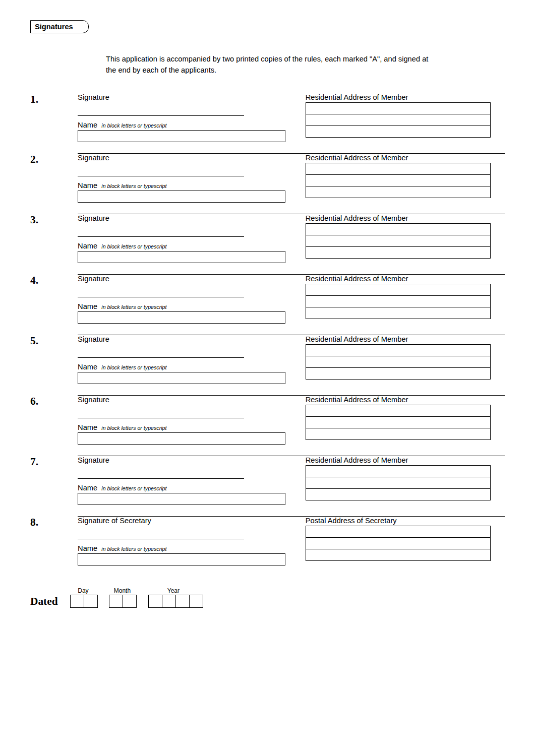Signatures
This application is accompanied by two printed copies of the rules, each marked "A", and signed at the end by each of the applicants.
| 1. | Signature Name in block letters or typescript | Residential Address of Member |
| 2. | Signature Name in block letters or typescript | Residential Address of Member |
| 3. | Signature Name in block letters or typescript | Residential Address of Member |
| 4. | Signature Name in block letters or typescript | Residential Address of Member |
| 5. | Signature Name in block letters or typescript | Residential Address of Member |
| 6. | Signature Name in block letters or typescript | Residential Address of Member |
| 7. | Signature Name in block letters or typescript | Residential Address of Member |
| 8. | Signature of Secretary Name in block letters or typescript | Postal Address of Secretary |
Dated
Day
Month
Year